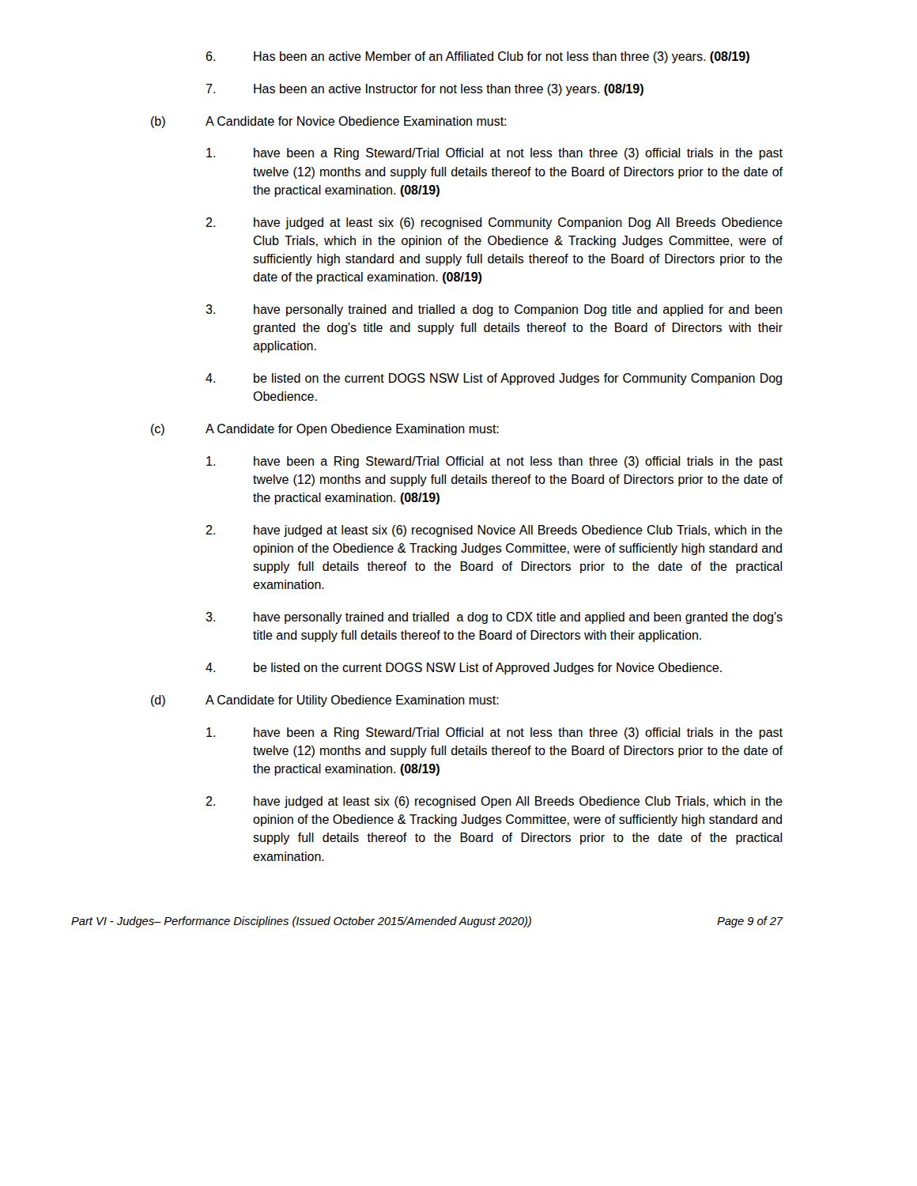6.
Has been an active Member of an Affiliated Club for not less than three (3) years. (08/19)
7.
Has been an active Instructor for not less than three (3) years. (08/19)
(b)
A Candidate for Novice Obedience Examination must:
1.
have been a Ring Steward/Trial Official at not less than three (3) official trials in the past twelve (12) months and supply full details thereof to the Board of Directors prior to the date of the practical examination. (08/19)
2.
have judged at least six (6) recognised Community Companion Dog All Breeds Obedience Club Trials, which in the opinion of the Obedience & Tracking Judges Committee, were of sufficiently high standard and supply full details thereof to the Board of Directors prior to the date of the practical examination. (08/19)
3.
have personally trained and trialled a dog to Companion Dog title and applied for and been granted the dog's title and supply full details thereof to the Board of Directors with their application.
4.
be listed on the current DOGS NSW List of Approved Judges for Community Companion Dog Obedience.
(c)
A Candidate for Open Obedience Examination must:
1.
have been a Ring Steward/Trial Official at not less than three (3) official trials in the past twelve (12) months and supply full details thereof to the Board of Directors prior to the date of the practical examination. (08/19)
2.
have judged at least six (6) recognised Novice All Breeds Obedience Club Trials, which in the opinion of the Obedience & Tracking Judges Committee, were of sufficiently high standard and supply full details thereof to the Board of Directors prior to the date of the practical examination.
3.
have personally trained and trialled a dog to CDX title and applied and been granted the dog's title and supply full details thereof to the Board of Directors with their application.
4.
be listed on the current DOGS NSW List of Approved Judges for Novice Obedience.
(d)
A Candidate for Utility Obedience Examination must:
1.
have been a Ring Steward/Trial Official at not less than three (3) official trials in the past twelve (12) months and supply full details thereof to the Board of Directors prior to the date of the practical examination. (08/19)
2.
have judged at least six (6) recognised Open All Breeds Obedience Club Trials, which in the opinion of the Obedience & Tracking Judges Committee, were of sufficiently high standard and supply full details thereof to the Board of Directors prior to the date of the practical examination.
Part VI - Judges– Performance Disciplines (Issued October 2015/Amended August 2020)) Page 9 of 27